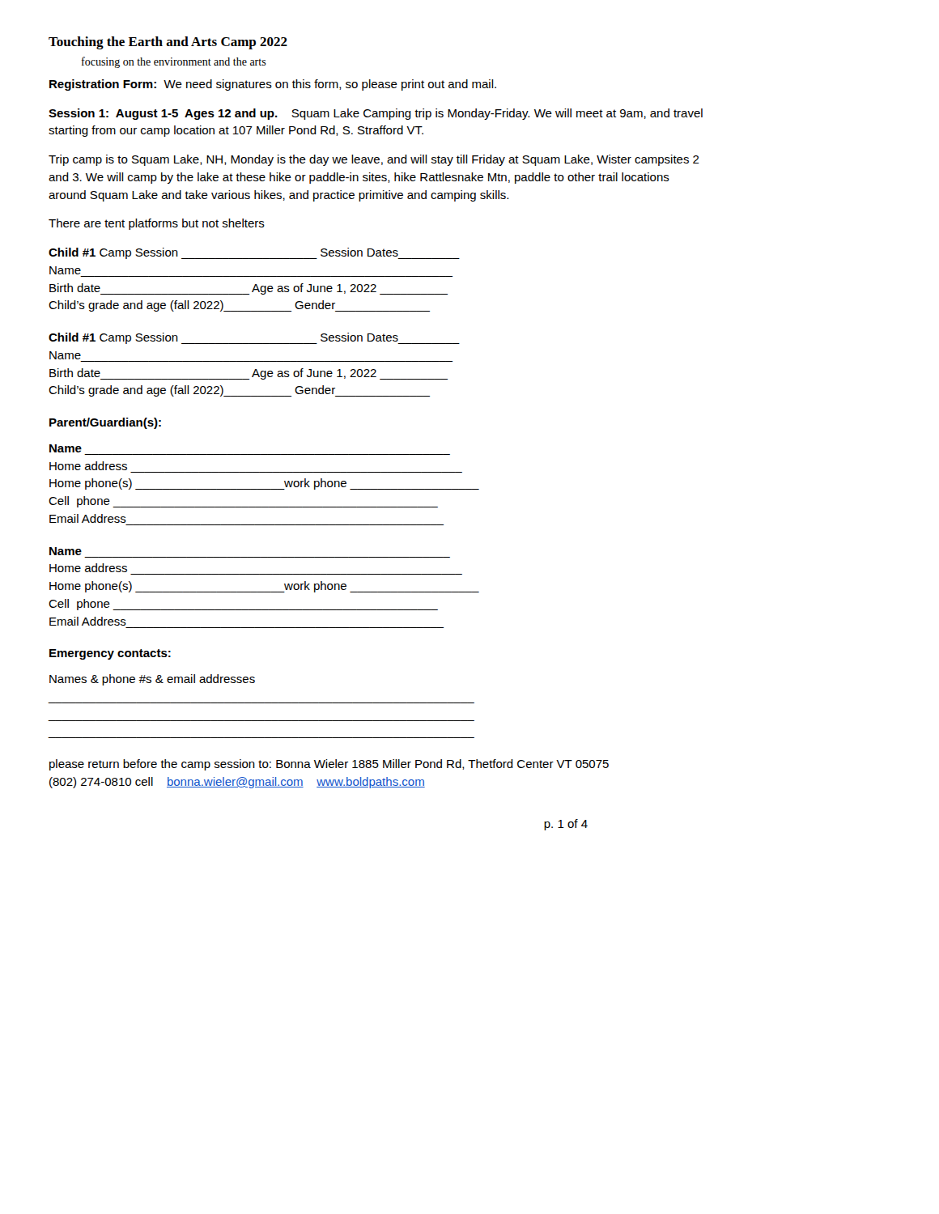Touching the Earth and Arts Camp 2022
focusing on the environment and the arts
Registration Form: We need signatures on this form, so please print out and mail.
Session 1: August 1-5 Ages 12 and up. Squam Lake Camping trip is Monday-Friday. We will meet at 9am, and travel starting from our camp location at 107 Miller Pond Rd, S. Strafford VT.
Trip camp is to Squam Lake, NH, Monday is the day we leave, and will stay till Friday at Squam Lake, Wister campsites 2 and 3. We will camp by the lake at these hike or paddle-in sites, hike Rattlesnake Mtn, paddle to other trail locations around Squam Lake and take various hikes, and practice primitive and camping skills.
There are tent platforms but not shelters
Child #1 Camp Session ____________________ Session Dates_________
Name_______________________________________________________
Birth date______________________ Age as of June 1, 2022 __________
Child’s grade and age (fall 2022)__________ Gender______________
Child #1 Camp Session ____________________ Session Dates_________
Name_______________________________________________________
Birth date______________________ Age as of June 1, 2022 __________
Child’s grade and age (fall 2022)__________ Gender______________
Parent/Guardian(s):
Name ______________________________________________________
Home address _________________________________________________
Home phone(s) ______________________work phone ___________________
Cell phone ________________________________________________
Email Address_______________________________________________
Name ______________________________________________________
Home address _________________________________________________
Home phone(s) ______________________work phone ___________________
Cell phone ________________________________________________
Email Address_______________________________________________
Emergency contacts:
Names & phone #s & email addresses
_______________________________________________________________
_______________________________________________________________
_______________________________________________________________
please return before the camp session to: Bonna Wieler 1885 Miller Pond Rd, Thetford Center VT 05075
(802) 274-0810 cell bonna.wieler@gmail.com www.boldpaths.com
p. 1 of 4